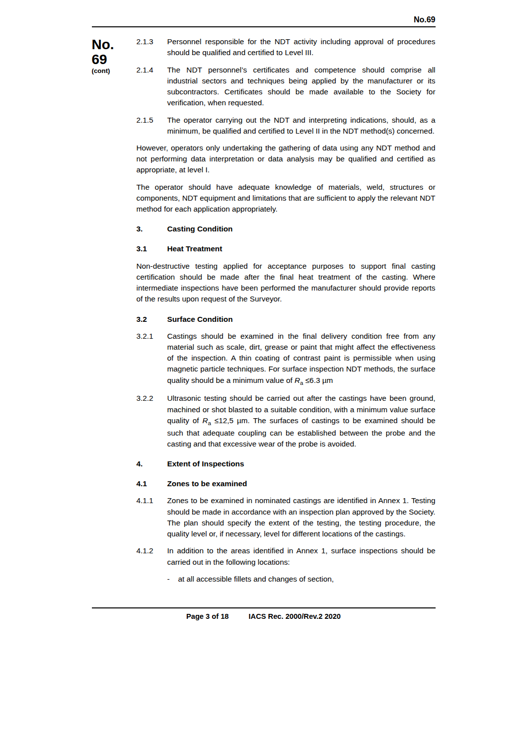No.69
No. 69 (cont)
2.1.3
Personnel responsible for the NDT activity including approval of procedures should be qualified and certified to Level III.
2.1.4
The NDT personnel’s certificates and competence should comprise all industrial sectors and techniques being applied by the manufacturer or its subcontractors. Certificates should be made available to the Society for verification, when requested.
2.1.5
The operator carrying out the NDT and interpreting indications, should, as a minimum, be qualified and certified to Level II in the NDT method(s) concerned.
However, operators only undertaking the gathering of data using any NDT method and not performing data interpretation or data analysis may be qualified and certified as appropriate, at level I.
The operator should have adequate knowledge of materials, weld, structures or components, NDT equipment and limitations that are sufficient to apply the relevant NDT method for each application appropriately.
3. Casting Condition
3.1 Heat Treatment
Non-destructive testing applied for acceptance purposes to support final casting certification should be made after the final heat treatment of the casting. Where intermediate inspections have been performed the manufacturer should provide reports of the results upon request of the Surveyor.
3.2 Surface Condition
3.2.1
Castings should be examined in the final delivery condition free from any material such as scale, dirt, grease or paint that might affect the effectiveness of the inspection. A thin coating of contrast paint is permissible when using magnetic particle techniques. For surface inspection NDT methods, the surface quality should be a minimum value of Ra ≤6.3 µm
3.2.2
Ultrasonic testing should be carried out after the castings have been ground, machined or shot blasted to a suitable condition, with a minimum value surface quality of Ra ≤12,5 µm. The surfaces of castings to be examined should be such that adequate coupling can be established between the probe and the casting and that excessive wear of the probe is avoided.
4. Extent of Inspections
4.1 Zones to be examined
4.1.1
Zones to be examined in nominated castings are identified in Annex 1. Testing should be made in accordance with an inspection plan approved by the Society. The plan should specify the extent of the testing, the testing procedure, the quality level or, if necessary, level for different locations of the castings.
4.1.2
In addition to the areas identified in Annex 1, surface inspections should be carried out in the following locations:
-at all accessible fillets and changes of section,
Page 3 of 18 IACS Rec. 2000/Rev.2 2020